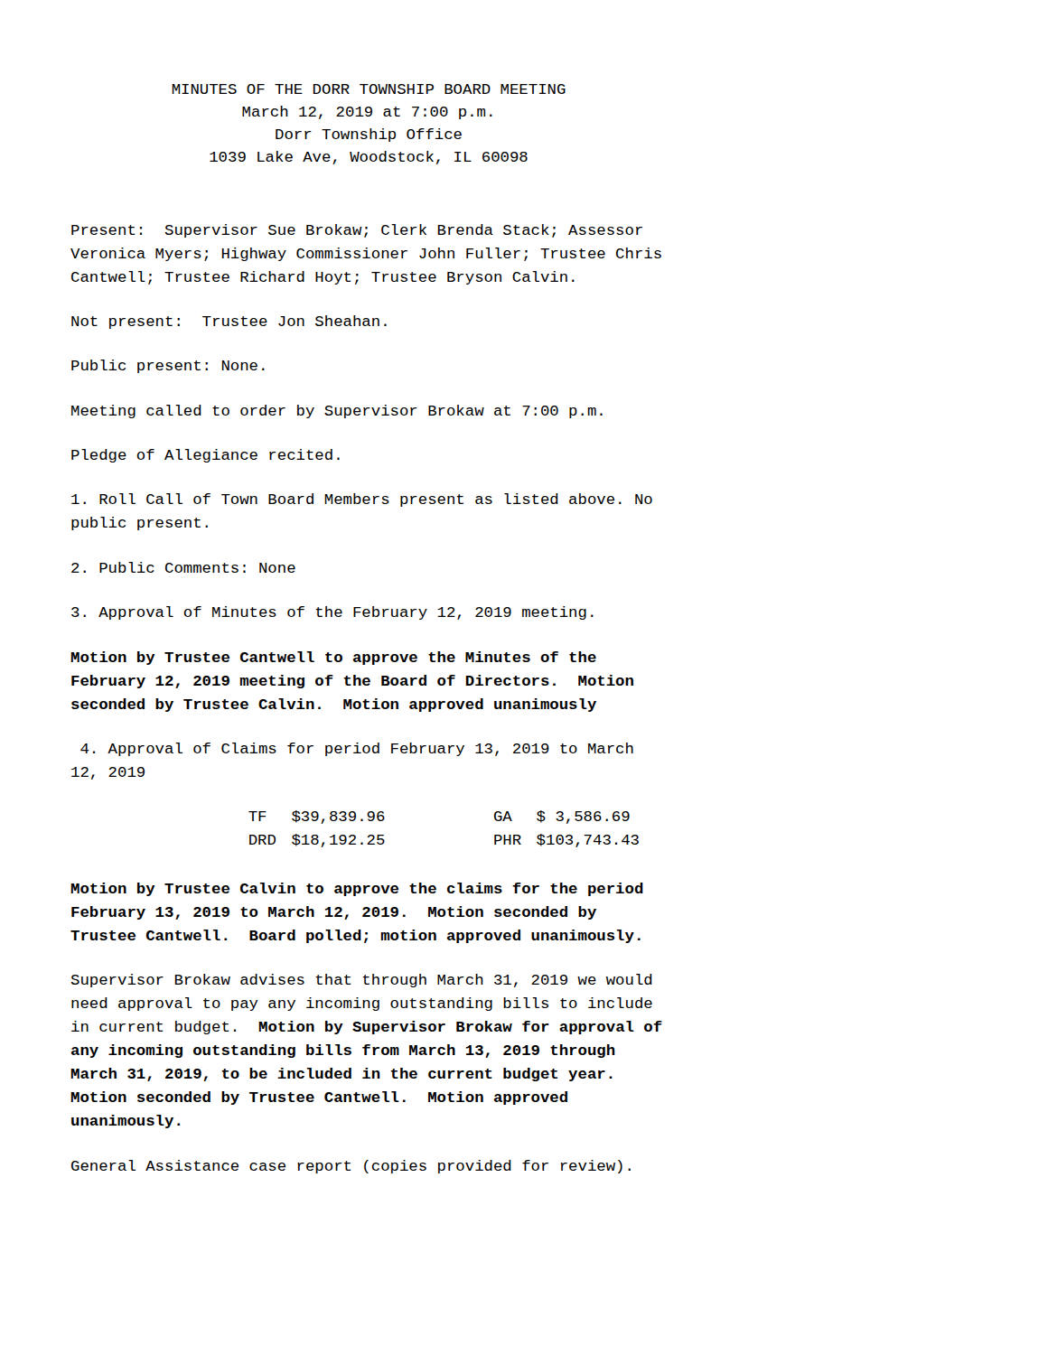MINUTES OF THE DORR TOWNSHIP BOARD MEETING
March 12, 2019 at 7:00 p.m.
Dorr Township Office
1039 Lake Ave, Woodstock, IL 60098
Present: Supervisor Sue Brokaw; Clerk Brenda Stack; Assessor Veronica Myers; Highway Commissioner John Fuller; Trustee Chris Cantwell; Trustee Richard Hoyt; Trustee Bryson Calvin.
Not present: Trustee Jon Sheahan.
Public present: None.
Meeting called to order by Supervisor Brokaw at 7:00 p.m.
Pledge of Allegiance recited.
1. Roll Call of Town Board Members present as listed above. No public present.
2. Public Comments: None
3. Approval of Minutes of the February 12, 2019 meeting.
Motion by Trustee Cantwell to approve the Minutes of the February 12, 2019 meeting of the Board of Directors. Motion seconded by Trustee Calvin. Motion approved unanimously
4. Approval of Claims for period February 13, 2019 to March 12, 2019
| TF | $39,839.96 | | GA | $ 3,586.69 |
| DRD | $18,192.25 | | PHR | $103,743.43 |
Motion by Trustee Calvin to approve the claims for the period February 13, 2019 to March 12, 2019. Motion seconded by Trustee Cantwell. Board polled; motion approved unanimously.
Supervisor Brokaw advises that through March 31, 2019 we would need approval to pay any incoming outstanding bills to include in current budget. Motion by Supervisor Brokaw for approval of any incoming outstanding bills from March 13, 2019 through March 31, 2019, to be included in the current budget year. Motion seconded by Trustee Cantwell. Motion approved unanimously.
General Assistance case report (copies provided for review).